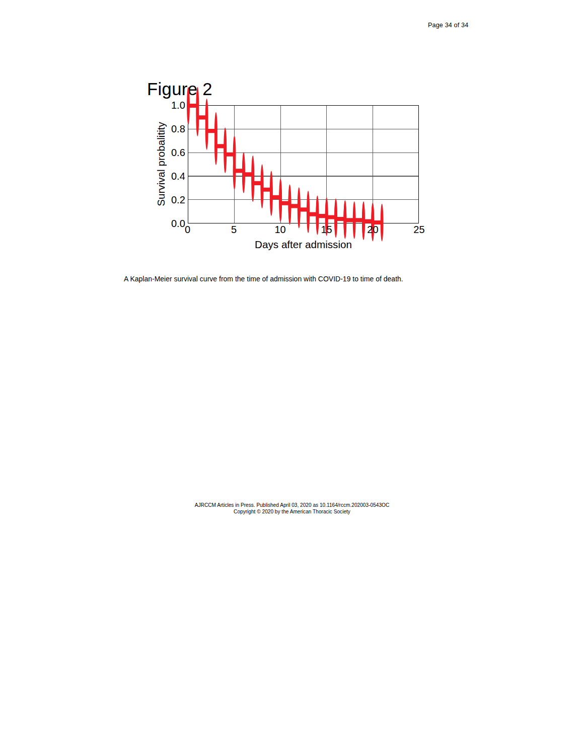Page 34 of 34
Figure 2
Survival probalitity
1.0 0.8 0.6 0.4 0.2 0.0
0 5 10 15 20 25
Days after admission
A Kaplan-Meier survival curve from the time of admission with COVID-19 to time of death.
AJRCCM Articles in Press. Published April 03, 2020 as 10.1164/rccm.202003-0543OC
Copyright © 2020 by the American Thoracic Society